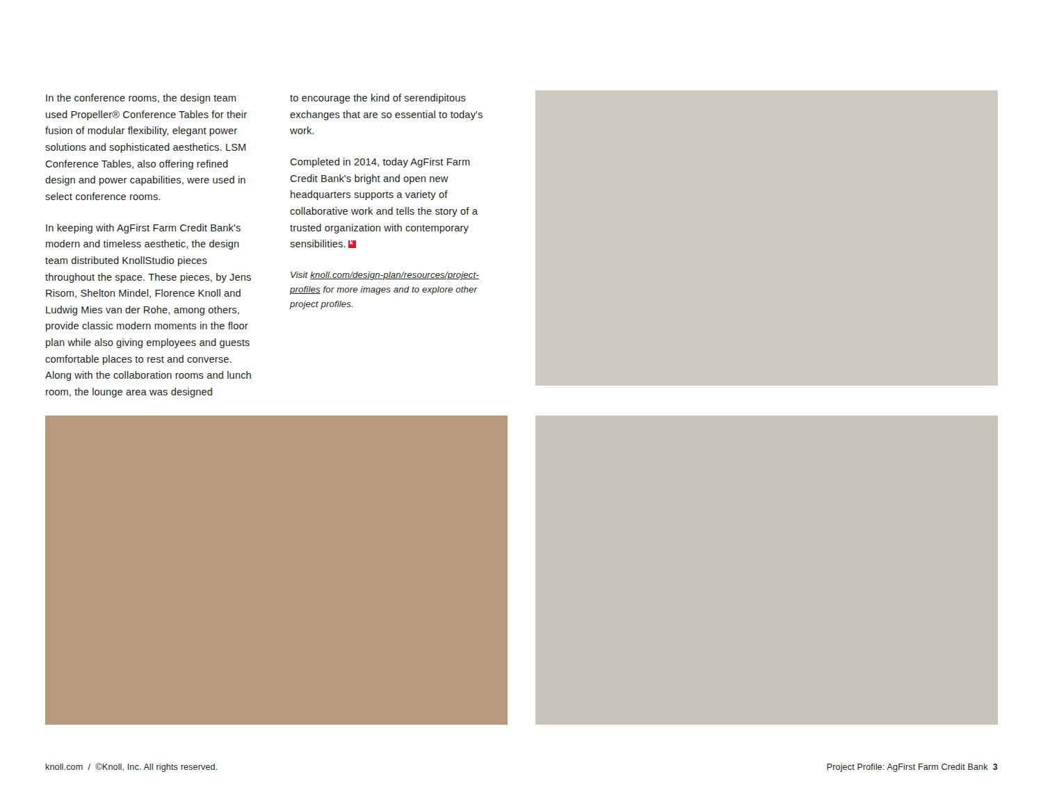In the conference rooms, the design team used Propeller® Conference Tables for their fusion of modular flexibility, elegant power solutions and sophisticated aesthetics. LSM Conference Tables, also offering refined design and power capabilities, were used in select conference rooms.
In keeping with AgFirst Farm Credit Bank's modern and timeless aesthetic, the design team distributed KnollStudio pieces throughout the space. These pieces, by Jens Risom, Shelton Mindel, Florence Knoll and Ludwig Mies van der Rohe, among others, provide classic modern moments in the floor plan while also giving employees and guests comfortable places to rest and converse. Along with the collaboration rooms and lunch room, the lounge area was designed
to encourage the kind of serendipitous exchanges that are so essential to today's work.
Completed in 2014, today AgFirst Farm Credit Bank's bright and open new headquarters supports a variety of collaborative work and tells the story of a trusted organization with contemporary sensibilities.
Visit knoll.com/design-plan/resources/project-profiles for more images and to explore other project profiles.
knoll.com / ©Knoll, Inc. All rights reserved.
Project Profile: AgFirst Farm Credit Bank 3